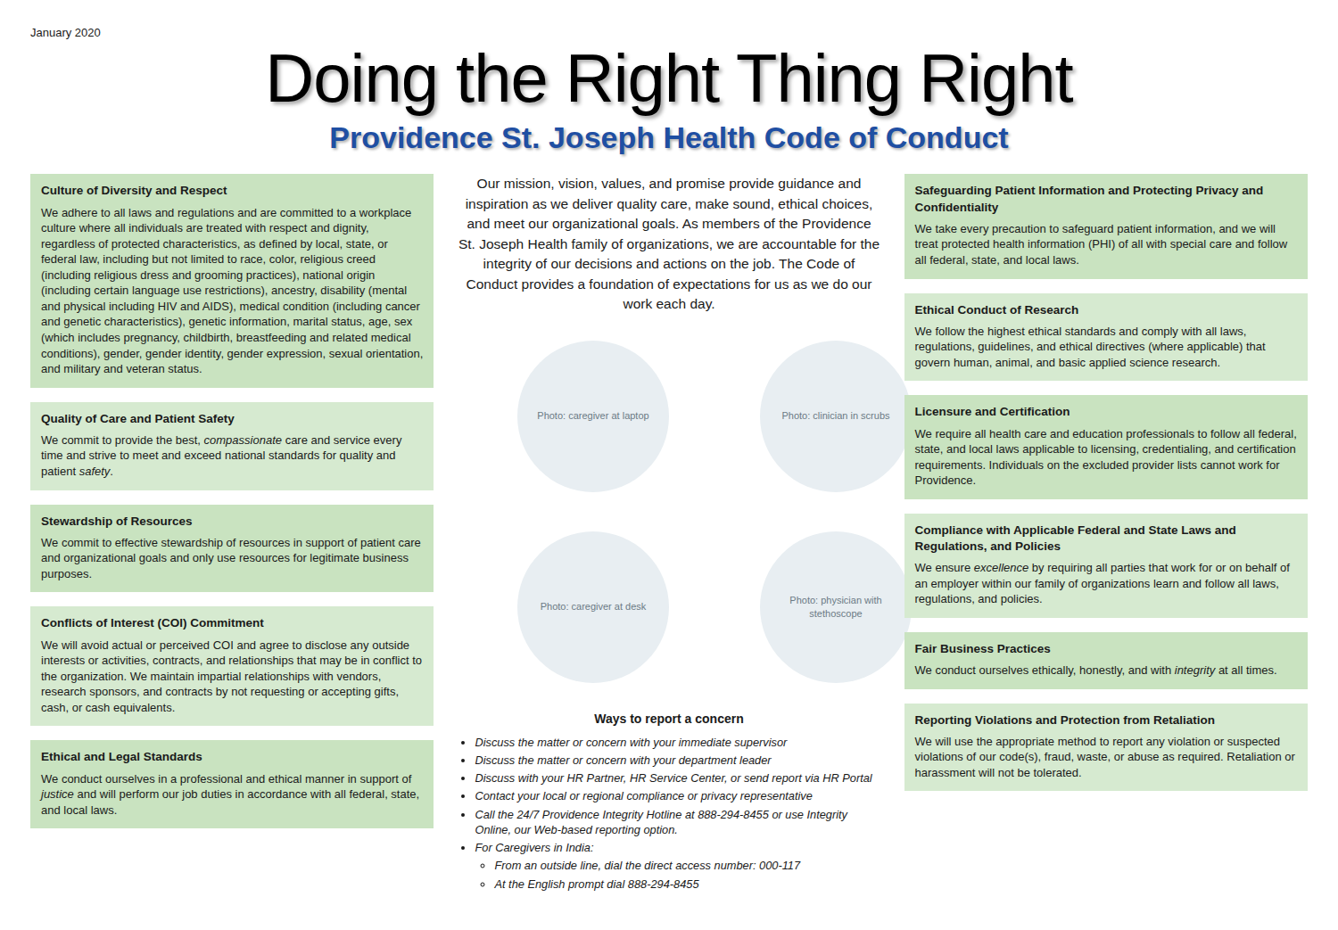January 2020
Doing the Right Thing Right
Providence St. Joseph Health Code of Conduct
Culture of Diversity and Respect
We adhere to all laws and regulations and are committed to a workplace culture where all individuals are treated with respect and dignity, regardless of protected characteristics, as defined by local, state, or federal law, including but not limited to race, color, religious creed (including religious dress and grooming practices), national origin (including certain language use restrictions), ancestry, disability (mental and physical including HIV and AIDS), medical condition (including cancer and genetic characteristics), genetic information, marital status, age, sex (which includes pregnancy, childbirth, breastfeeding and related medical conditions), gender, gender identity, gender expression, sexual orientation, and military and veteran status.
Quality of Care and Patient Safety
We commit to provide the best, compassionate care and service every time and strive to meet and exceed national standards for quality and patient safety.
Stewardship of Resources
We commit to effective stewardship of resources in support of patient care and organizational goals and only use resources for legitimate business purposes.
Conflicts of Interest (COI) Commitment
We will avoid actual or perceived COI and agree to disclose any outside interests or activities, contracts, and relationships that may be in conflict to the organization. We maintain impartial relationships with vendors, research sponsors, and contracts by not requesting or accepting gifts, cash, or cash equivalents.
Ethical and Legal Standards
We conduct ourselves in a professional and ethical manner in support of justice and will perform our job duties in accordance with all federal, state, and local laws.
Our mission, vision, values, and promise provide guidance and inspiration as we deliver quality care, make sound, ethical choices, and meet our organizational goals. As members of the Providence St. Joseph Health family of organizations, we are accountable for the integrity of our decisions and actions on the job. The Code of Conduct provides a foundation of expectations for us as we do our work each day.
Photo: caregiver at laptop
Photo: clinician in scrubs
Photo: caregiver at desk
Photo: physician with stethoscope
Ways to report a concern
Discuss the matter or concern with your immediate supervisor
Discuss the matter or concern with your department leader
Discuss with your HR Partner, HR Service Center, or send report via HR Portal
Contact your local or regional compliance or privacy representative
Call the 24/7 Providence Integrity Hotline at 888-294-8455 or use Integrity Online, our Web-based reporting option.
For Caregivers in India:
From an outside line, dial the direct access number: 000-117
At the English prompt dial 888-294-8455
Safeguarding Patient Information and Protecting Privacy and Confidentiality
We take every precaution to safeguard patient information, and we will treat protected health information (PHI) of all with special care and follow all federal, state, and local laws.
Ethical Conduct of Research
We follow the highest ethical standards and comply with all laws, regulations, guidelines, and ethical directives (where applicable) that govern human, animal, and basic applied science research.
Licensure and Certification
We require all health care and education professionals to follow all federal, state, and local laws applicable to licensing, credentialing, and certification requirements. Individuals on the excluded provider lists cannot work for Providence.
Compliance with Applicable Federal and State Laws and Regulations, and Policies
We ensure excellence by requiring all parties that work for or on behalf of an employer within our family of organizations learn and follow all laws, regulations, and policies.
Fair Business Practices
We conduct ourselves ethically, honestly, and with integrity at all times.
Reporting Violations and Protection from Retaliation
We will use the appropriate method to report any violation or suspected violations of our code(s), fraud, waste, or abuse as required. Retaliation or harassment will not be tolerated.